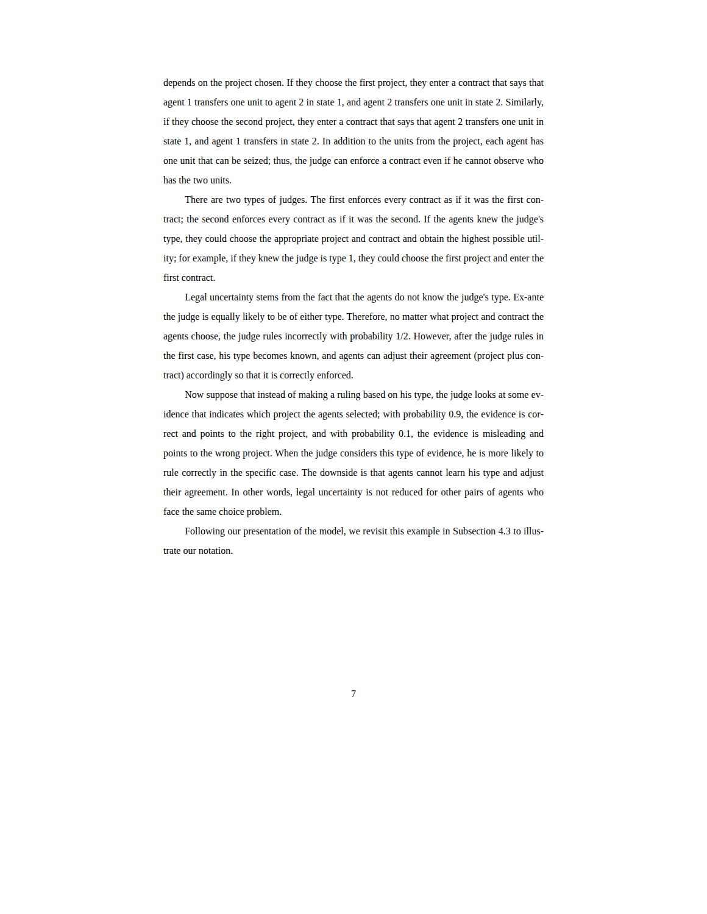depends on the project chosen. If they choose the first project, they enter a contract that says that agent 1 transfers one unit to agent 2 in state 1, and agent 2 transfers one unit in state 2. Similarly, if they choose the second project, they enter a contract that says that agent 2 transfers one unit in state 1, and agent 1 transfers in state 2. In addition to the units from the project, each agent has one unit that can be seized; thus, the judge can enforce a contract even if he cannot observe who has the two units.
There are two types of judges. The first enforces every contract as if it was the first contract; the second enforces every contract as if it was the second. If the agents knew the judge's type, they could choose the appropriate project and contract and obtain the highest possible utility; for example, if they knew the judge is type 1, they could choose the first project and enter the first contract.
Legal uncertainty stems from the fact that the agents do not know the judge's type. Ex-ante the judge is equally likely to be of either type. Therefore, no matter what project and contract the agents choose, the judge rules incorrectly with probability 1/2. However, after the judge rules in the first case, his type becomes known, and agents can adjust their agreement (project plus contract) accordingly so that it is correctly enforced.
Now suppose that instead of making a ruling based on his type, the judge looks at some evidence that indicates which project the agents selected; with probability 0.9, the evidence is correct and points to the right project, and with probability 0.1, the evidence is misleading and points to the wrong project. When the judge considers this type of evidence, he is more likely to rule correctly in the specific case. The downside is that agents cannot learn his type and adjust their agreement. In other words, legal uncertainty is not reduced for other pairs of agents who face the same choice problem.
Following our presentation of the model, we revisit this example in Subsection 4.3 to illustrate our notation.
7